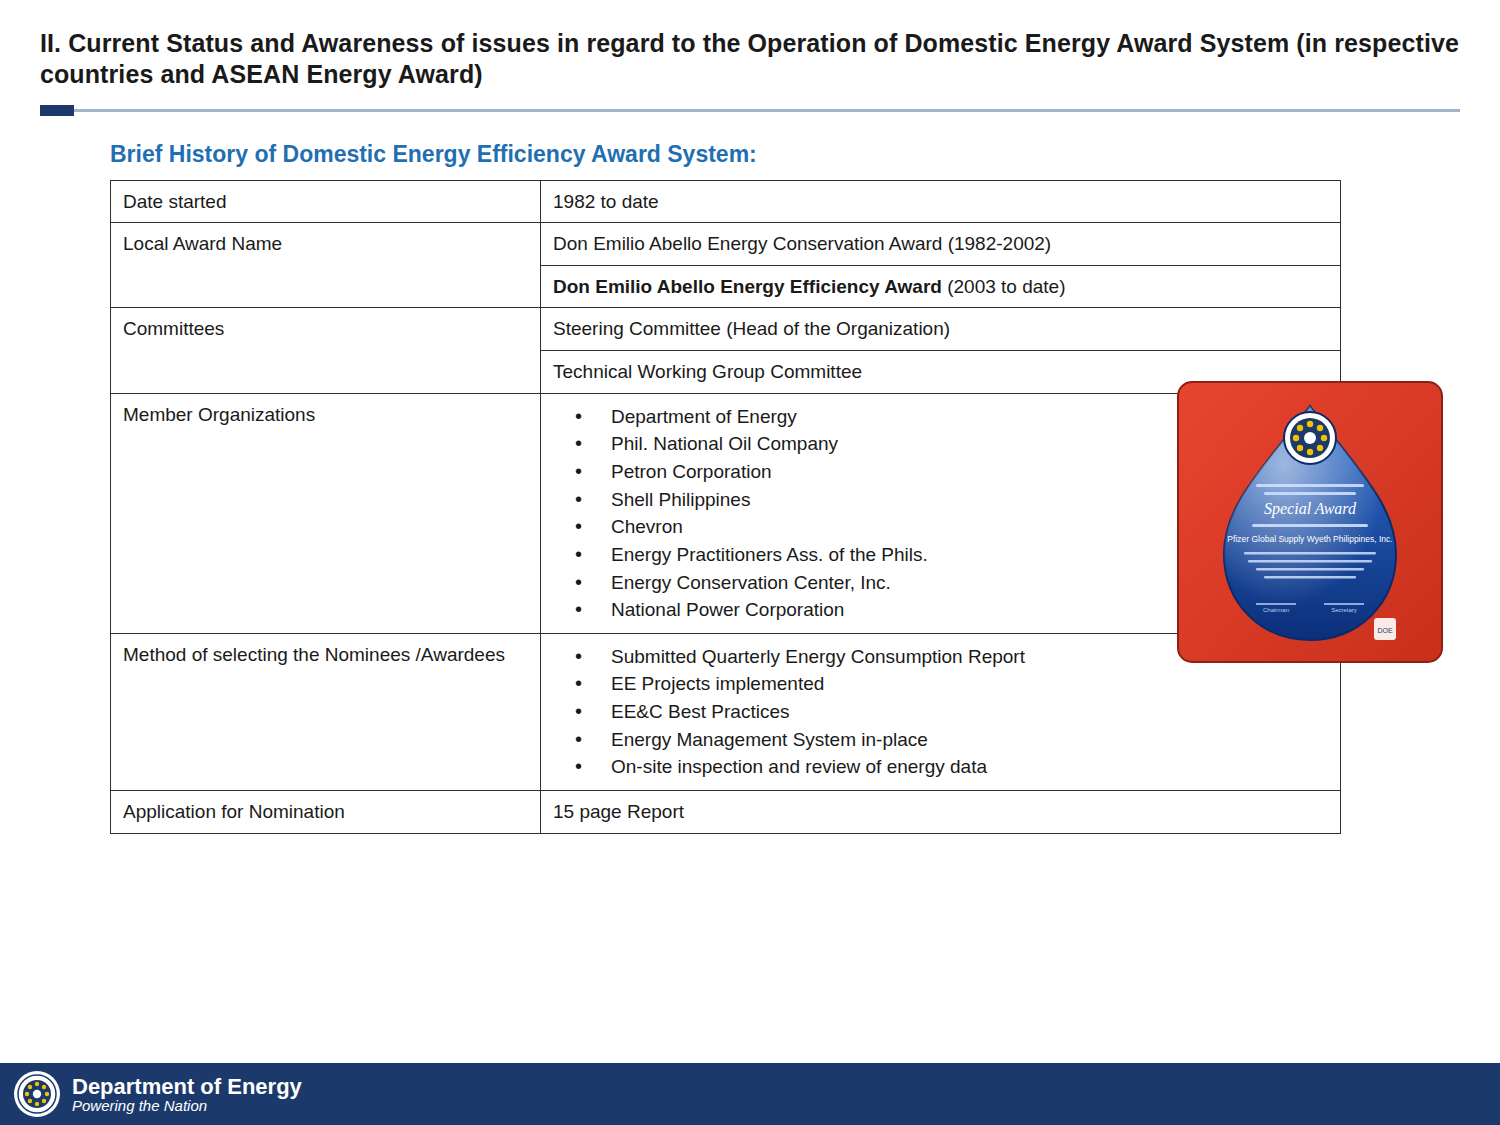II. Current Status and Awareness of issues in regard to the Operation of Domestic Energy Award System (in respective countries and ASEAN Energy Award)
Brief History of Domestic Energy Efficiency Award System:
| Date started | 1982 to date |
| Local Award Name | Don Emilio Abello Energy Conservation Award (1982-2002) |
| Don Emilio Abello Energy Efficiency Award (2003 to date) |
| Committees | Steering Committee (Head of the Organization) |
| Technical Working Group Committee |
| Member Organizations | Department of Energy Phil. National Oil Company Petron Corporation Shell Philippines Chevron Energy Practitioners Ass. of the Phils. Energy Conservation Center, Inc. National Power Corporation |
| Method of selecting the Nominees /Awardees | Submitted Quarterly Energy Consumption Report EE Projects implemented EE&C Best Practices Energy Management System in-place On-site inspection and review of energy data |
| Application for Nomination | 15 page Report |
Special Award Pfizer Global Supply Wyeth Philippines, Inc. Chairman Secretary DOE
Department of Energy
Powering the Nation